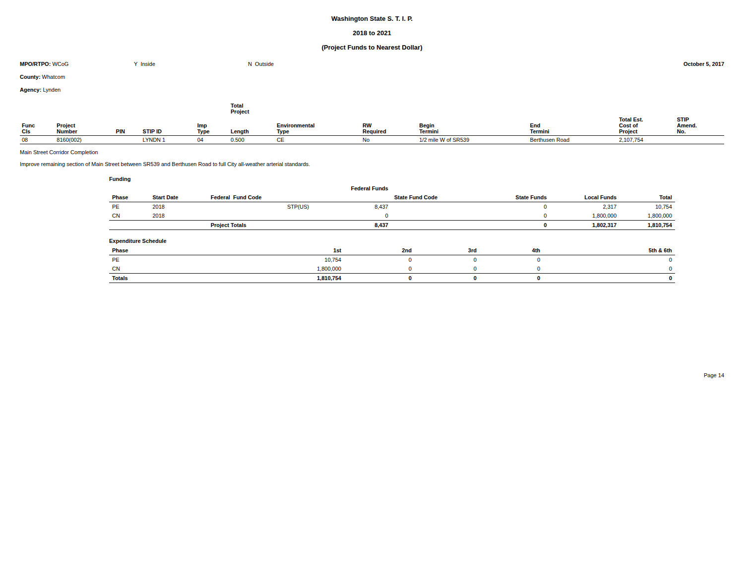Washington State S. T. I. P.
2018 to 2021
(Project Funds to Nearest Dollar)
MPO/RTPO: WCoG
Y Inside
N Outside
October 5, 2017
County: Whatcom
Agency: Lynden
| | | | | | Total Project | | | | | | |
| --- | --- | --- | --- | --- | --- | --- | --- | --- | --- | --- | --- |
| Func Cls | Project Number | PIN | STIP ID | Imp Type | Length | Environmental Type | RW Required | Begin Termini | End Termini | Total Est. Cost of Project | STIP Amend. No. |
| 08 | 8160(002) | | LYNDN 1 | 04 | 0.500 | CE | No | 1/2 mile W of SR539 | Berthusen Road | 2,107,754 | |
Main Street Corridor Completion
Improve remaining section of Main Street between SR539 and Berthusen Road to full City all-weather arterial standards.
Funding
| | | | Federal Funds | | | | |
| --- | --- | --- | --- | --- | --- | --- | --- |
| Phase | Start Date | Federal Fund Code | | State Fund Code | State Funds | Local Funds | Total |
| PE | 2018 | STP(US) | 8,437 | | 0 | 2,317 | 10,754 |
| CN | 2018 | | 0 | | 0 | 1,800,000 | 1,800,000 |
| | | Project Totals | 8,437 | | 0 | 1,802,317 | 1,810,754 |
Expenditure Schedule
| Phase | 1st | 2nd | 3rd | 4th | 5th & 6th |
| --- | --- | --- | --- | --- | --- |
| PE | 10,754 | 0 | 0 | 0 | 0 |
| CN | 1,800,000 | 0 | 0 | 0 | 0 |
| Totals | 1,810,754 | 0 | 0 | 0 | 0 |
Page 14